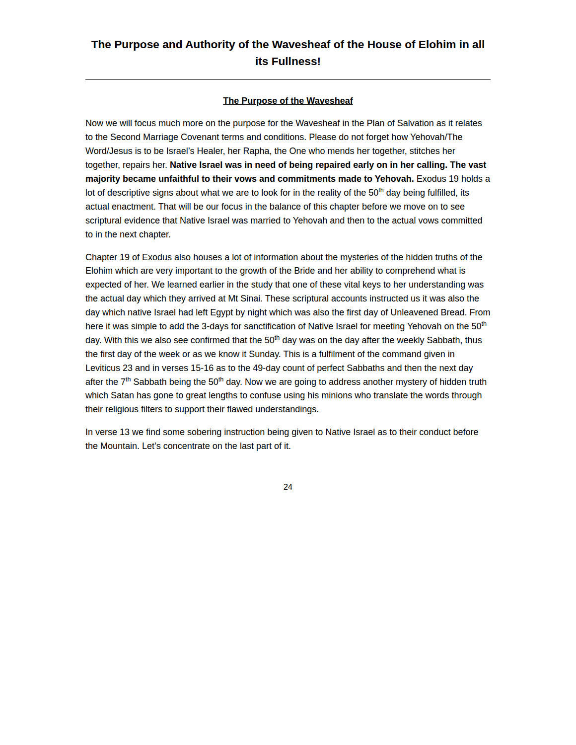The Purpose and Authority of the Wavesheaf of the House of Elohim in all its Fullness!
The Purpose of the Wavesheaf
Now we will focus much more on the purpose for the Wavesheaf in the Plan of Salvation as it relates to the Second Marriage Covenant terms and conditions. Please do not forget how Yehovah/The Word/Jesus is to be Israel’s Healer, her Rapha, the One who mends her together, stitches her together, repairs her. Native Israel was in need of being repaired early on in her calling. The vast majority became unfaithful to their vows and commitments made to Yehovah. Exodus 19 holds a lot of descriptive signs about what we are to look for in the reality of the 50th day being fulfilled, its actual enactment. That will be our focus in the balance of this chapter before we move on to see scriptural evidence that Native Israel was married to Yehovah and then to the actual vows committed to in the next chapter.
Chapter 19 of Exodus also houses a lot of information about the mysteries of the hidden truths of the Elohim which are very important to the growth of the Bride and her ability to comprehend what is expected of her. We learned earlier in the study that one of these vital keys to her understanding was the actual day which they arrived at Mt Sinai. These scriptural accounts instructed us it was also the day which native Israel had left Egypt by night which was also the first day of Unleavened Bread. From here it was simple to add the 3-days for sanctification of Native Israel for meeting Yehovah on the 50th day. With this we also see confirmed that the 50th day was on the day after the weekly Sabbath, thus the first day of the week or as we know it Sunday. This is a fulfilment of the command given in Leviticus 23 and in verses 15-16 as to the 49-day count of perfect Sabbaths and then the next day after the 7th Sabbath being the 50th day. Now we are going to address another mystery of hidden truth which Satan has gone to great lengths to confuse using his minions who translate the words through their religious filters to support their flawed understandings.
In verse 13 we find some sobering instruction being given to Native Israel as to their conduct before the Mountain. Let’s concentrate on the last part of it.
24